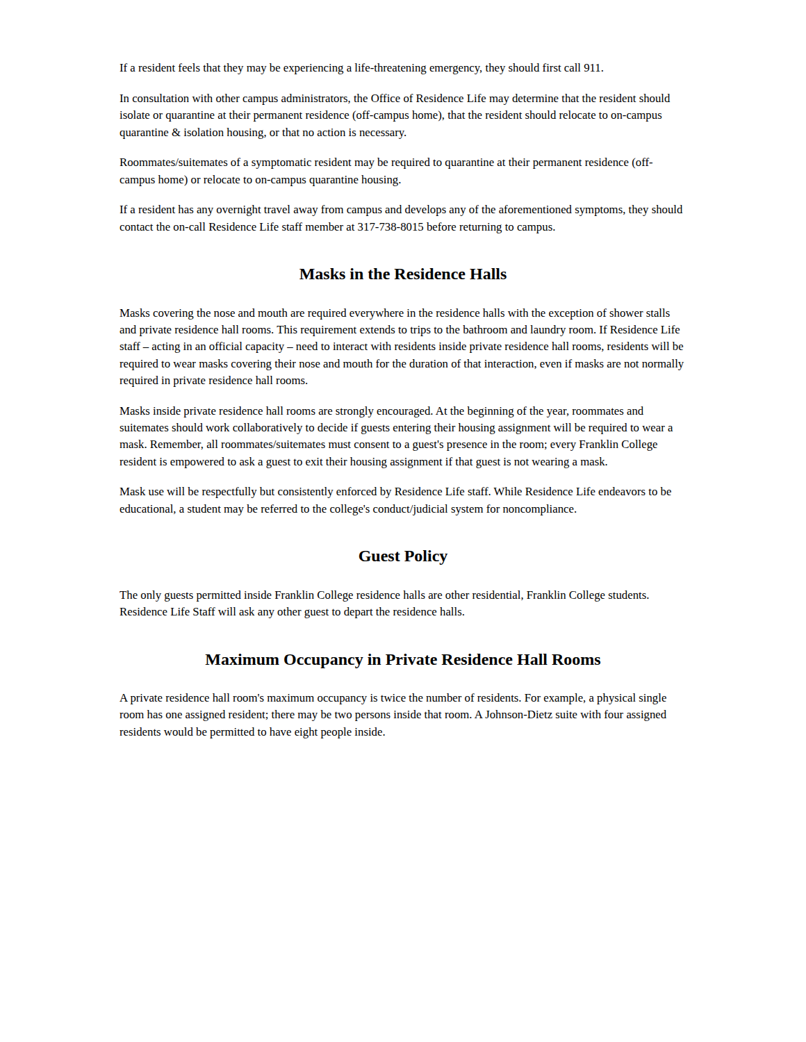If a resident feels that they may be experiencing a life-threatening emergency, they should first call 911.
In consultation with other campus administrators, the Office of Residence Life may determine that the resident should isolate or quarantine at their permanent residence (off-campus home), that the resident should relocate to on-campus quarantine & isolation housing, or that no action is necessary.
Roommates/suitemates of a symptomatic resident may be required to quarantine at their permanent residence (off-campus home) or relocate to on-campus quarantine housing.
If a resident has any overnight travel away from campus and develops any of the aforementioned symptoms, they should contact the on-call Residence Life staff member at 317-738-8015 before returning to campus.
Masks in the Residence Halls
Masks covering the nose and mouth are required everywhere in the residence halls with the exception of shower stalls and private residence hall rooms. This requirement extends to trips to the bathroom and laundry room. If Residence Life staff – acting in an official capacity – need to interact with residents inside private residence hall rooms, residents will be required to wear masks covering their nose and mouth for the duration of that interaction, even if masks are not normally required in private residence hall rooms.
Masks inside private residence hall rooms are strongly encouraged. At the beginning of the year, roommates and suitemates should work collaboratively to decide if guests entering their housing assignment will be required to wear a mask. Remember, all roommates/suitemates must consent to a guest's presence in the room; every Franklin College resident is empowered to ask a guest to exit their housing assignment if that guest is not wearing a mask.
Mask use will be respectfully but consistently enforced by Residence Life staff. While Residence Life endeavors to be educational, a student may be referred to the college's conduct/judicial system for noncompliance.
Guest Policy
The only guests permitted inside Franklin College residence halls are other residential, Franklin College students. Residence Life Staff will ask any other guest to depart the residence halls.
Maximum Occupancy in Private Residence Hall Rooms
A private residence hall room's maximum occupancy is twice the number of residents. For example, a physical single room has one assigned resident; there may be two persons inside that room. A Johnson-Dietz suite with four assigned residents would be permitted to have eight people inside.